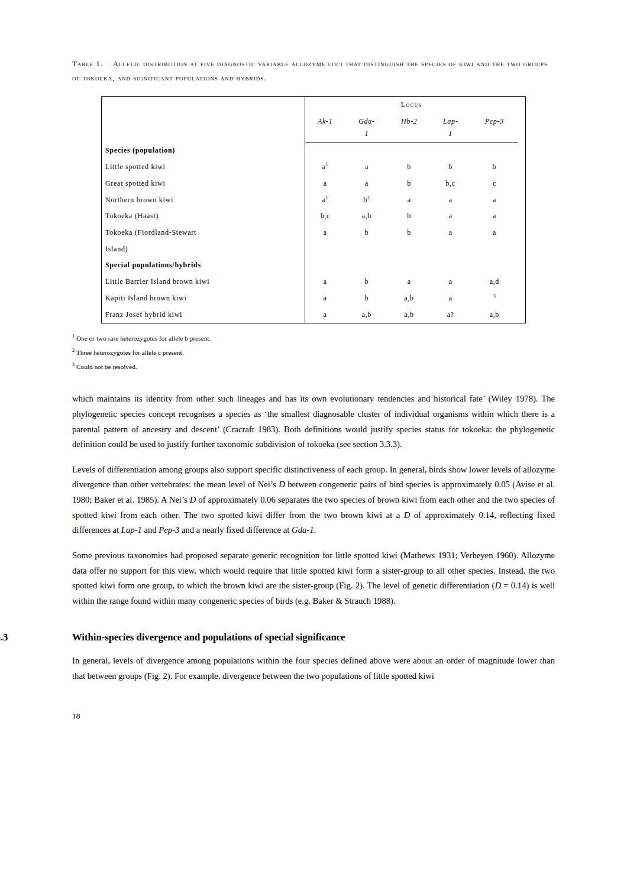Table 1. Allelic distribution at five diagnostic variable allozyme loci that distinguish the species of kiwi and the two groups of tokoeka, and significant populations and hybrids.
| | Locus | |
| | Ak‑1 | Gda‑ 1 | Hb‑2 | Lap‑ 1 | Pep‑3 | |
| Species (population) | | | | | | |
| Little spotted kiwi | a 1 | a | b | b | b | |
| Great spotted kiwi | a | a | b | b,c | c | |
| Northern brown kiwi | a 1 | b 2 | a | a | a | |
| Tokoeka (Haast) | b,c | a,b | b | a | a | |
| Tokoeka (Fiordland‑Stewart | a | b | b | a | a | |
| Island) | | | | | | |
| Special populations/hybrids | | | | | | |
| Little Barrier Island brown kiwi | a | b | a | a | a,d | |
| Kapiti Island brown kiwi | a | b | a,b | a | 3 | |
| Franz Josef hybrid kiwi | a | a,b | a,b | a? | a,b | |
1 One or two rare heterozygotes for allele b present.
2 Three heterozygotes for allele c present.
3 Could not be resolved.
which maintains its identity from other such lineages and has its own evolutionary tendencies and historical fate’ (Wiley 1978). The phylogenetic species concept recognises a species as ‘the smallest diagnosable cluster of individual organisms within which there is a parental pattern of ancestry and descent’ (Cracraft 1983). Both definitions would justify species status for tokoeka: the phylogenetic definition could be used to justify further taxonomic subdivision of tokoeka (see section 3.3.3).
Levels of differentiation among groups also support specific distinctiveness of each group. In general, birds show lower levels of allozyme divergence than other vertebrates: the mean level of Nei’s D between congeneric pairs of bird species is approximately 0.05 (Avise et al. 1980; Baker et al. 1985). A Nei’s D of approximately 0.06 separates the two species of brown kiwi from each other and the two species of spotted kiwi from each other. The two spotted kiwi differ from the two brown kiwi at a D of approximately 0.14, reflecting fixed differences at Lap‑1 and Pep‑3 and a nearly fixed difference at Gda‑1.
Some previous taxonomies had proposed separate generic recognition for little spotted kiwi (Mathews 1931; Verheyen 1960). Allozyme data offer no support for this view, which would require that little spotted kiwi form a sister‑group to all other species. Instead, the two spotted kiwi form one group, to which the brown kiwi are the sister‑group (Fig. 2). The level of genetic differentiation (D = 0.14) is well within the range found within many congeneric species of birds (e.g. Baker & Strauch 1988).
3.3 Within‑species divergence and populations of special significance
In general, levels of divergence among populations within the four species defined above were about an order of magnitude lower than that between groups (Fig. 2). For example, divergence between the two populations of little spotted kiwi
18